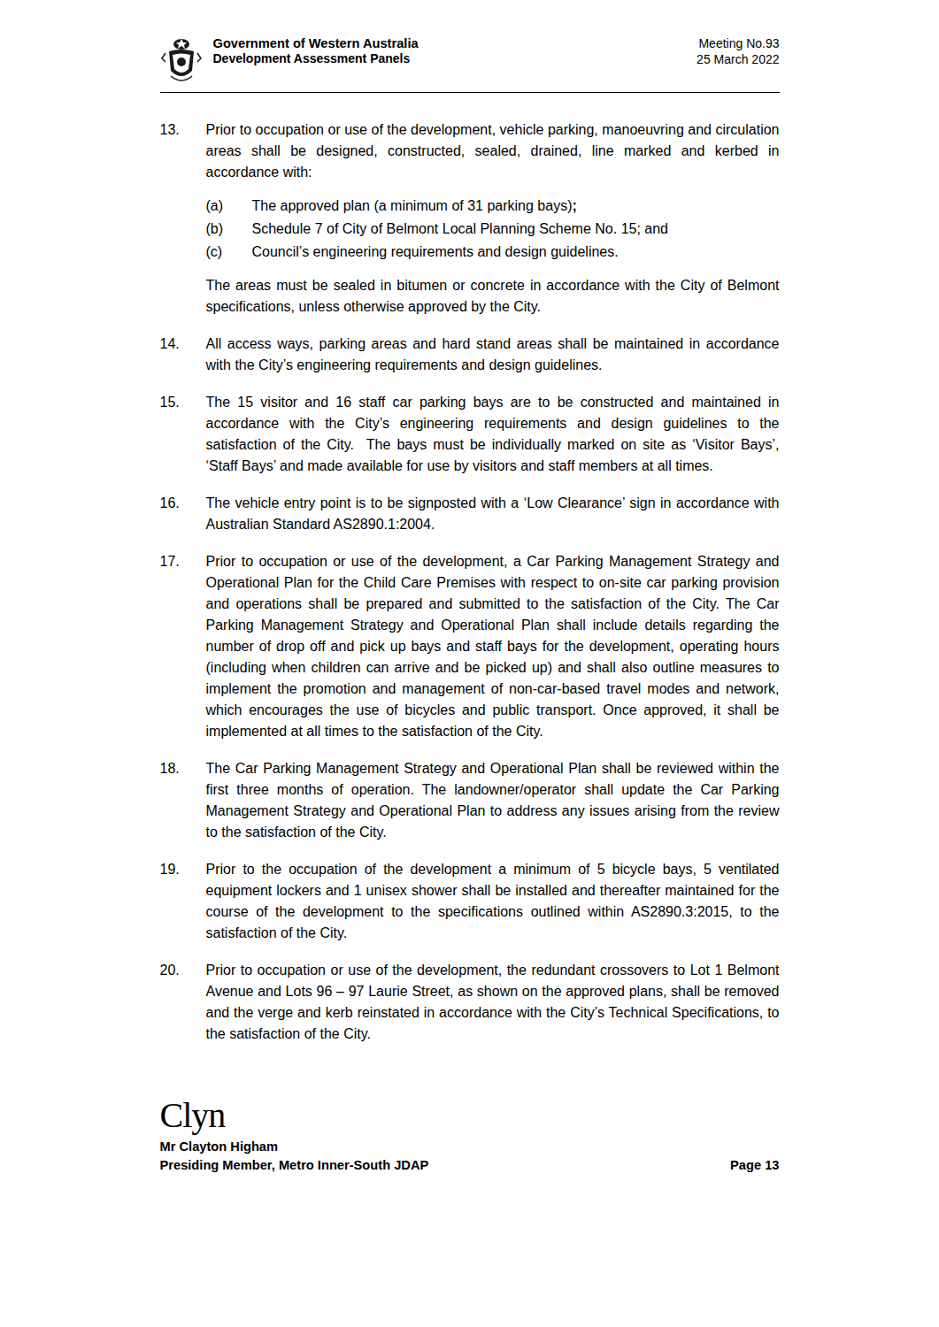Government of Western Australia
Development Assessment Panels
Meeting No.93
25 March 2022
Prior to occupation or use of the development, vehicle parking, manoeuvring and circulation areas shall be designed, constructed, sealed, drained, line marked and kerbed in accordance with:
The approved plan (a minimum of 31 parking bays);
Schedule 7 of City of Belmont Local Planning Scheme No. 15; and
Council’s engineering requirements and design guidelines.
The areas must be sealed in bitumen or concrete in accordance with the City of Belmont specifications, unless otherwise approved by the City.
All access ways, parking areas and hard stand areas shall be maintained in accordance with the City’s engineering requirements and design guidelines.
The 15 visitor and 16 staff car parking bays are to be constructed and maintained in accordance with the City’s engineering requirements and design guidelines to the satisfaction of the City. The bays must be individually marked on site as ‘Visitor Bays’, ‘Staff Bays’ and made available for use by visitors and staff members at all times.
The vehicle entry point is to be signposted with a ‘Low Clearance’ sign in accordance with Australian Standard AS2890.1:2004.
Prior to occupation or use of the development, a Car Parking Management Strategy and Operational Plan for the Child Care Premises with respect to on-site car parking provision and operations shall be prepared and submitted to the satisfaction of the City. The Car Parking Management Strategy and Operational Plan shall include details regarding the number of drop off and pick up bays and staff bays for the development, operating hours (including when children can arrive and be picked up) and shall also outline measures to implement the promotion and management of non-car-based travel modes and network, which encourages the use of bicycles and public transport. Once approved, it shall be implemented at all times to the satisfaction of the City.
The Car Parking Management Strategy and Operational Plan shall be reviewed within the first three months of operation. The landowner/operator shall update the Car Parking Management Strategy and Operational Plan to address any issues arising from the review to the satisfaction of the City.
Prior to the occupation of the development a minimum of 5 bicycle bays, 5 ventilated equipment lockers and 1 unisex shower shall be installed and thereafter maintained for the course of the development to the specifications outlined within AS2890.3:2015, to the satisfaction of the City.
Prior to occupation or use of the development, the redundant crossovers to Lot 1 Belmont Avenue and Lots 96 – 97 Laurie Street, as shown on the approved plans, shall be removed and the verge and kerb reinstated in accordance with the City’s Technical Specifications, to the satisfaction of the City.
Clyn
Mr Clayton Higham
Presiding Member, Metro Inner-South JDAP Page 13